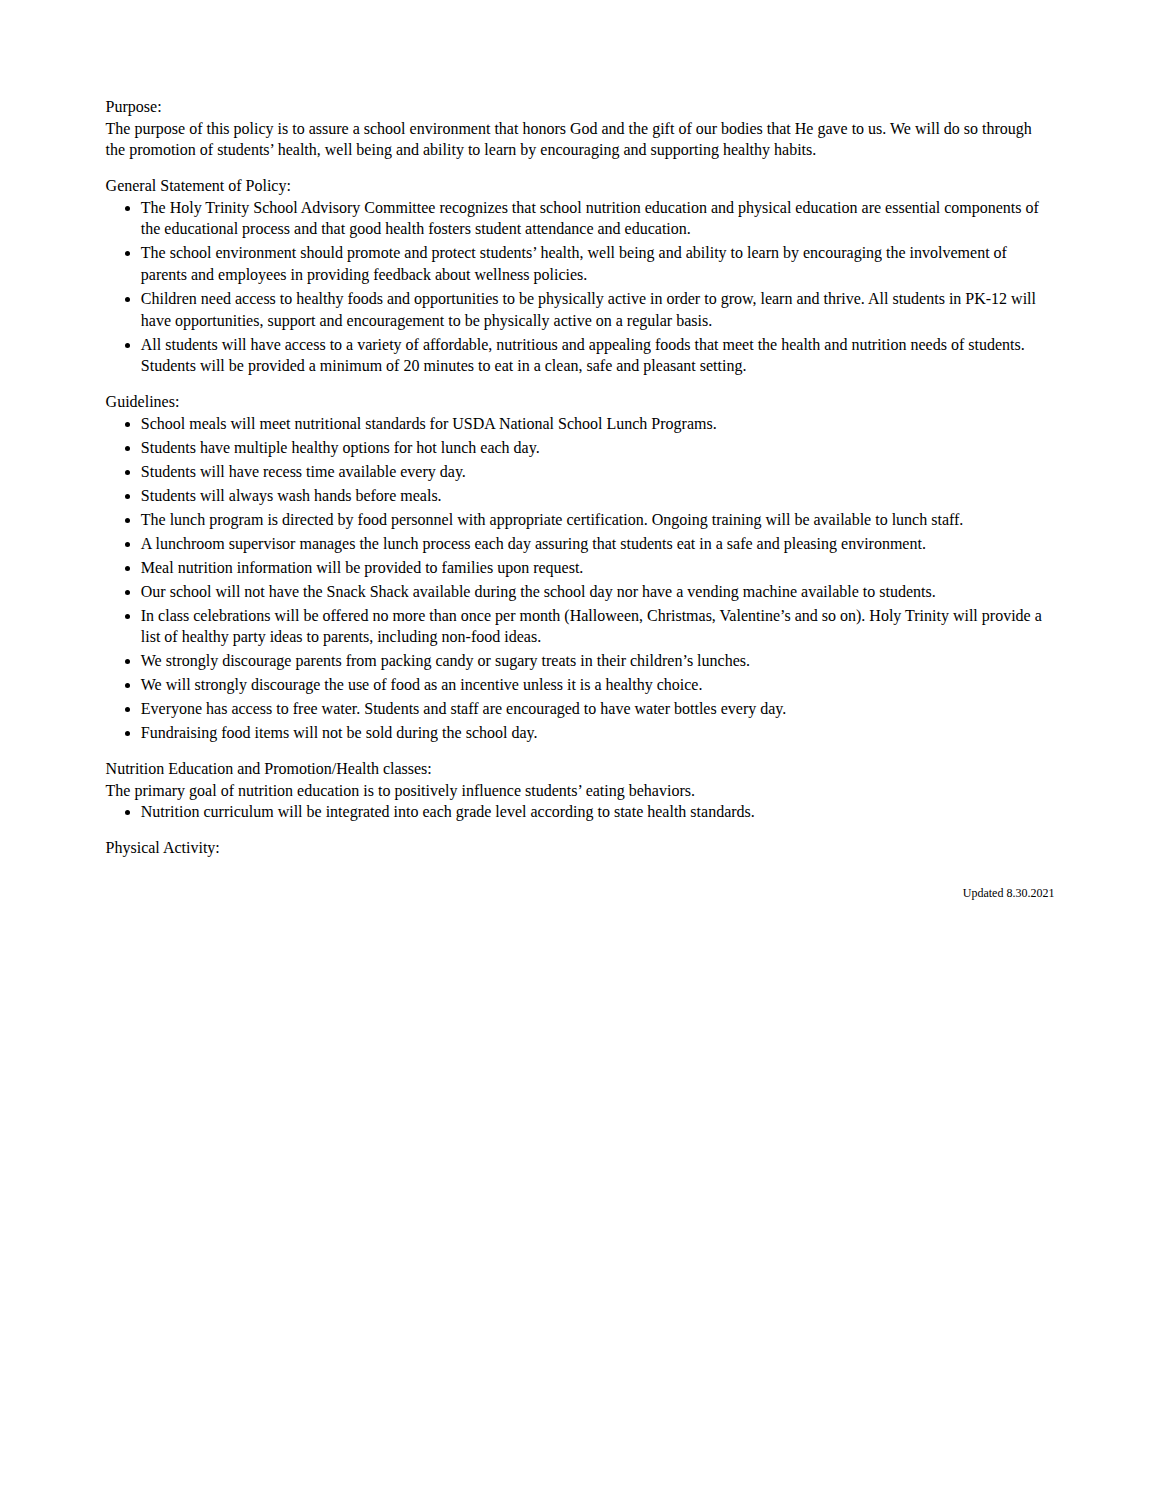Purpose:
The purpose of this policy is to assure a school environment that honors God and the gift of our bodies that He gave to us. We will do so through the promotion of students’ health, well being and ability to learn by encouraging and supporting healthy habits.
General Statement of Policy:
The Holy Trinity School Advisory Committee recognizes that school nutrition education and physical education are essential components of the educational process and that good health fosters student attendance and education.
The school environment should promote and protect students’ health, well being and ability to learn by encouraging the involvement of parents and employees in providing feedback about wellness policies.
Children need access to healthy foods and opportunities to be physically active in order to grow, learn and thrive. All students in PK-12 will have opportunities, support and encouragement to be physically active on a regular basis.
All students will have access to a variety of affordable, nutritious and appealing foods that meet the health and nutrition needs of students. Students will be provided a minimum of 20 minutes to eat in a clean, safe and pleasant setting.
Guidelines:
School meals will meet nutritional standards for USDA National School Lunch Programs.
Students have multiple healthy options for hot lunch each day.
Students will have recess time available every day.
Students will always wash hands before meals.
The lunch program is directed by food personnel with appropriate certification. Ongoing training will be available to lunch staff.
A lunchroom supervisor manages the lunch process each day assuring that students eat in a safe and pleasing environment.
Meal nutrition information will be provided to families upon request.
Our school will not have the Snack Shack available during the school day nor have a vending machine available to students.
In class celebrations will be offered no more than once per month (Halloween, Christmas, Valentine’s and so on). Holy Trinity will provide a list of healthy party ideas to parents, including non-food ideas.
We strongly discourage parents from packing candy or sugary treats in their children’s lunches.
We will strongly discourage the use of food as an incentive unless it is a healthy choice.
Everyone has access to free water. Students and staff are encouraged to have water bottles every day.
Fundraising food items will not be sold during the school day.
Nutrition Education and Promotion/Health classes:
The primary goal of nutrition education is to positively influence students’ eating behaviors.
Nutrition curriculum will be integrated into each grade level according to state health standards.
Physical Activity:
Updated 8.30.2021